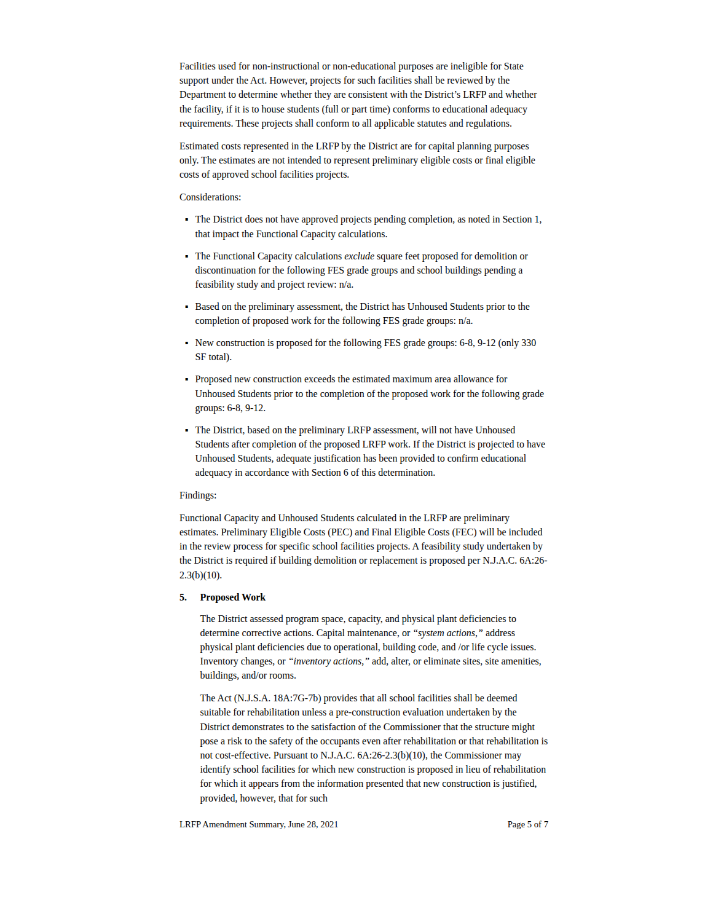Facilities used for non-instructional or non-educational purposes are ineligible for State support under the Act. However, projects for such facilities shall be reviewed by the Department to determine whether they are consistent with the District’s LRFP and whether the facility, if it is to house students (full or part time) conforms to educational adequacy requirements. These projects shall conform to all applicable statutes and regulations.
Estimated costs represented in the LRFP by the District are for capital planning purposes only. The estimates are not intended to represent preliminary eligible costs or final eligible costs of approved school facilities projects.
Considerations:
The District does not have approved projects pending completion, as noted in Section 1, that impact the Functional Capacity calculations.
The Functional Capacity calculations exclude square feet proposed for demolition or discontinuation for the following FES grade groups and school buildings pending a feasibility study and project review: n/a.
Based on the preliminary assessment, the District has Unhoused Students prior to the completion of proposed work for the following FES grade groups: n/a.
New construction is proposed for the following FES grade groups: 6-8, 9-12 (only 330 SF total).
Proposed new construction exceeds the estimated maximum area allowance for Unhoused Students prior to the completion of the proposed work for the following grade groups: 6-8, 9-12.
The District, based on the preliminary LRFP assessment, will not have Unhoused Students after completion of the proposed LRFP work. If the District is projected to have Unhoused Students, adequate justification has been provided to confirm educational adequacy in accordance with Section 6 of this determination.
Findings:
Functional Capacity and Unhoused Students calculated in the LRFP are preliminary estimates. Preliminary Eligible Costs (PEC) and Final Eligible Costs (FEC) will be included in the review process for specific school facilities projects. A feasibility study undertaken by the District is required if building demolition or replacement is proposed per N.J.A.C. 6A:26-2.3(b)(10).
5.
Proposed Work
The District assessed program space, capacity, and physical plant deficiencies to determine corrective actions. Capital maintenance, or “system actions,” address physical plant deficiencies due to operational, building code, and /or life cycle issues. Inventory changes, or “inventory actions,” add, alter, or eliminate sites, site amenities, buildings, and/or rooms.
The Act (N.J.S.A. 18A:7G-7b) provides that all school facilities shall be deemed suitable for rehabilitation unless a pre-construction evaluation undertaken by the District demonstrates to the satisfaction of the Commissioner that the structure might pose a risk to the safety of the occupants even after rehabilitation or that rehabilitation is not cost-effective. Pursuant to N.J.A.C. 6A:26-2.3(b)(10), the Commissioner may identify school facilities for which new construction is proposed in lieu of rehabilitation for which it appears from the information presented that new construction is justified, provided, however, that for such
LRFP Amendment Summary, June 28, 2021 Page 5 of 7